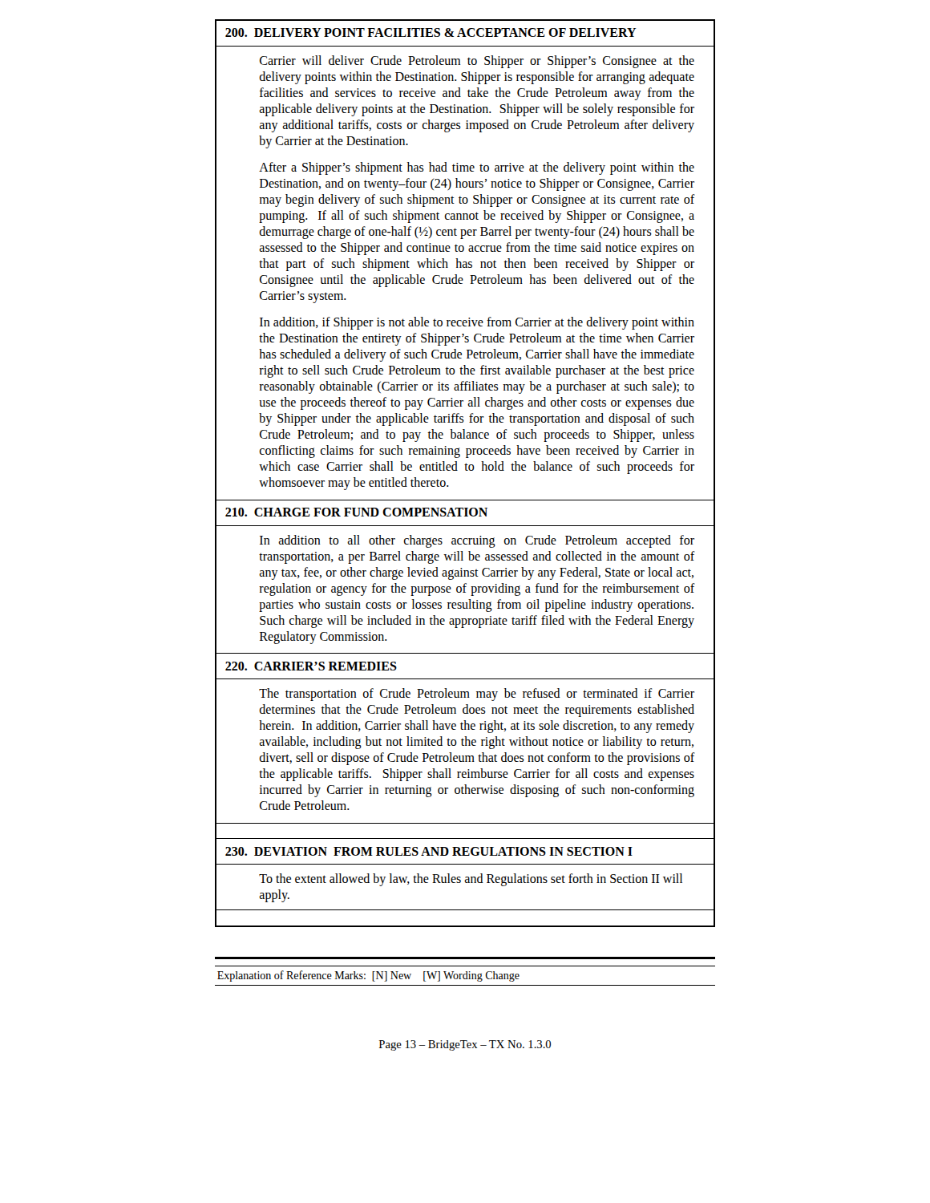200. DELIVERY POINT FACILITIES & ACCEPTANCE OF DELIVERY
Carrier will deliver Crude Petroleum to Shipper or Shipper’s Consignee at the delivery points within the Destination. Shipper is responsible for arranging adequate facilities and services to receive and take the Crude Petroleum away from the applicable delivery points at the Destination. Shipper will be solely responsible for any additional tariffs, costs or charges imposed on Crude Petroleum after delivery by Carrier at the Destination.
After a Shipper’s shipment has had time to arrive at the delivery point within the Destination, and on twenty–four (24) hours’ notice to Shipper or Consignee, Carrier may begin delivery of such shipment to Shipper or Consignee at its current rate of pumping. If all of such shipment cannot be received by Shipper or Consignee, a demurrage charge of one-half (½) cent per Barrel per twenty-four (24) hours shall be assessed to the Shipper and continue to accrue from the time said notice expires on that part of such shipment which has not then been received by Shipper or Consignee until the applicable Crude Petroleum has been delivered out of the Carrier’s system.
In addition, if Shipper is not able to receive from Carrier at the delivery point within the Destination the entirety of Shipper’s Crude Petroleum at the time when Carrier has scheduled a delivery of such Crude Petroleum, Carrier shall have the immediate right to sell such Crude Petroleum to the first available purchaser at the best price reasonably obtainable (Carrier or its affiliates may be a purchaser at such sale); to use the proceeds thereof to pay Carrier all charges and other costs or expenses due by Shipper under the applicable tariffs for the transportation and disposal of such Crude Petroleum; and to pay the balance of such proceeds to Shipper, unless conflicting claims for such remaining proceeds have been received by Carrier in which case Carrier shall be entitled to hold the balance of such proceeds for whomsoever may be entitled thereto.
210. CHARGE FOR FUND COMPENSATION
In addition to all other charges accruing on Crude Petroleum accepted for transportation, a per Barrel charge will be assessed and collected in the amount of any tax, fee, or other charge levied against Carrier by any Federal, State or local act, regulation or agency for the purpose of providing a fund for the reimbursement of parties who sustain costs or losses resulting from oil pipeline industry operations. Such charge will be included in the appropriate tariff filed with the Federal Energy Regulatory Commission.
220. CARRIER’S REMEDIES
The transportation of Crude Petroleum may be refused or terminated if Carrier determines that the Crude Petroleum does not meet the requirements established herein. In addition, Carrier shall have the right, at its sole discretion, to any remedy available, including but not limited to the right without notice or liability to return, divert, sell or dispose of Crude Petroleum that does not conform to the provisions of the applicable tariffs. Shipper shall reimburse Carrier for all costs and expenses incurred by Carrier in returning or otherwise disposing of such non-conforming Crude Petroleum.
230. DEVIATION FROM RULES AND REGULATIONS IN SECTION I
To the extent allowed by law, the Rules and Regulations set forth in Section II will apply.
Explanation of Reference Marks: [N] New [W] Wording Change
Page 13 – BridgeTex – TX No. 1.3.0